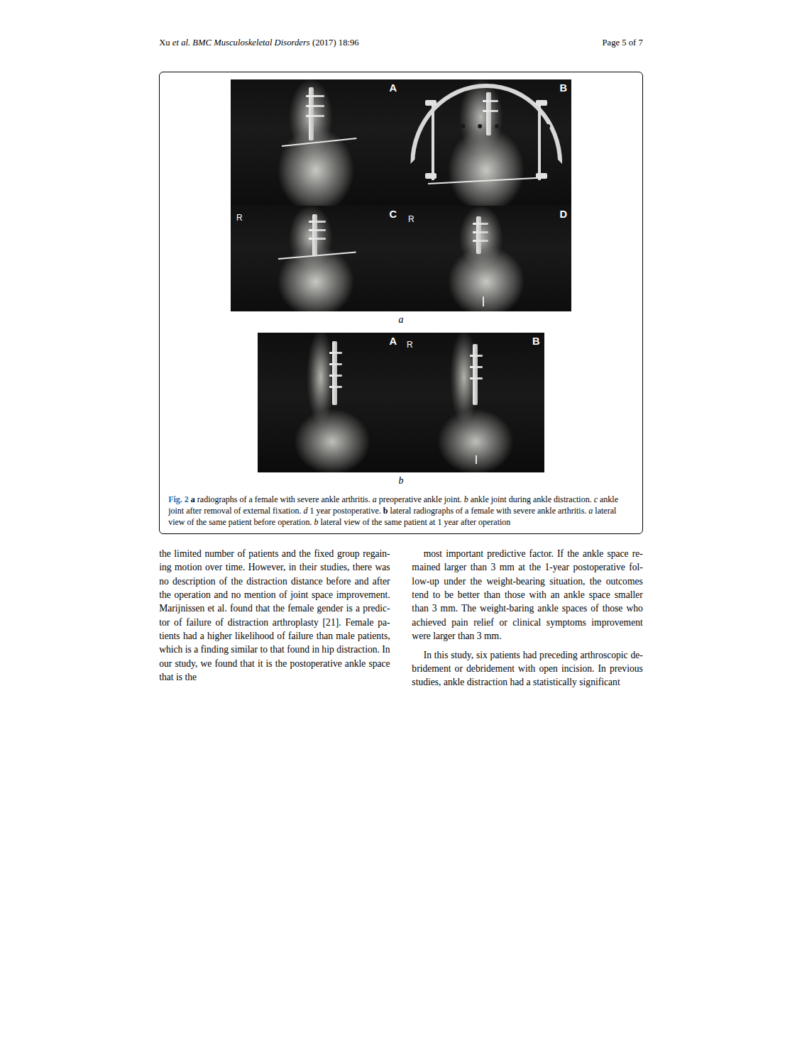Xu et al. BMC Musculoskeletal Disorders (2017) 18:96
Page 5 of 7
A
B
R
C
R
D
a
A
R
B
b
Fig. 2 a radiographs of a female with severe ankle arthritis. a preoperative ankle joint. b ankle joint during ankle distraction. c ankle joint after removal of external fixation. d 1 year postoperative. b lateral radiographs of a female with severe ankle arthritis. a lateral view of the same patient before operation. b lateral view of the same patient at 1 year after operation
the limited number of patients and the fixed group regaining motion over time. However, in their studies, there was no description of the distraction distance before and after the operation and no mention of joint space improvement. Marijnissen et al. found that the female gender is a predictor of failure of distraction arthroplasty [21]. Female patients had a higher likelihood of failure than male patients, which is a finding similar to that found in hip distraction. In our study, we found that it is the postoperative ankle space that is the
most important predictive factor. If the ankle space remained larger than 3 mm at the 1-year postoperative follow-up under the weight-bearing situation, the outcomes tend to be better than those with an ankle space smaller than 3 mm. The weight-baring ankle spaces of those who achieved pain relief or clinical symptoms improvement were larger than 3 mm.
In this study, six patients had preceding arthroscopic debridement or debridement with open incision. In previous studies, ankle distraction had a statistically significant